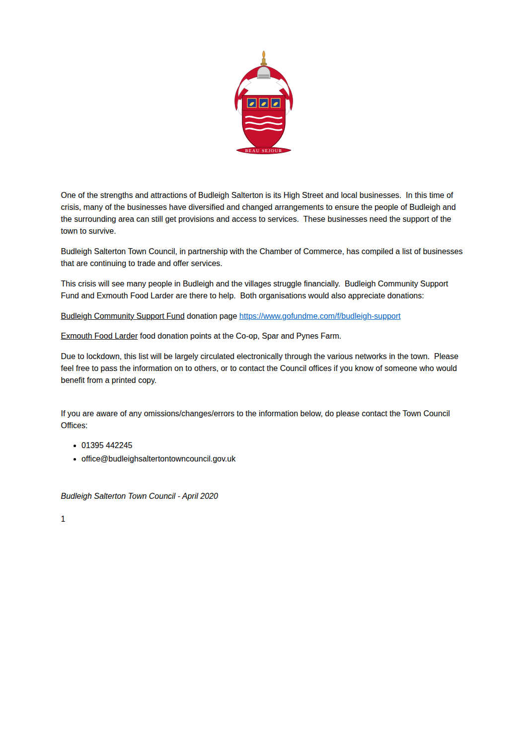BEAU SEJOUR
One of the strengths and attractions of Budleigh Salterton is its High Street and local businesses. In this time of crisis, many of the businesses have diversified and changed arrangements to ensure the people of Budleigh and the surrounding area can still get provisions and access to services. These businesses need the support of the town to survive.
Budleigh Salterton Town Council, in partnership with the Chamber of Commerce, has compiled a list of businesses that are continuing to trade and offer services.
This crisis will see many people in Budleigh and the villages struggle financially. Budleigh Community Support Fund and Exmouth Food Larder are there to help. Both organisations would also appreciate donations:
Budleigh Community Support Fund donation page https://www.gofundme.com/f/budleigh-support
Exmouth Food Larder food donation points at the Co-op, Spar and Pynes Farm.
Due to lockdown, this list will be largely circulated electronically through the various networks in the town. Please feel free to pass the information on to others, or to contact the Council offices if you know of someone who would benefit from a printed copy.
If you are aware of any omissions/changes/errors to the information below, do please contact the Town Council Offices:
01395 442245
office@budleighsaltertontowncouncil.gov.uk
Budleigh Salterton Town Council - April 2020
1